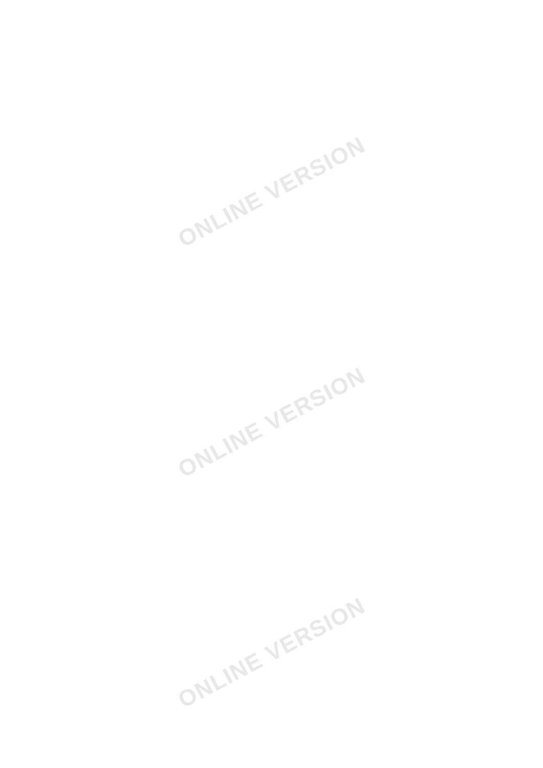ONLINE VERSION
ONLINE VERSION
ONLINE VERSION